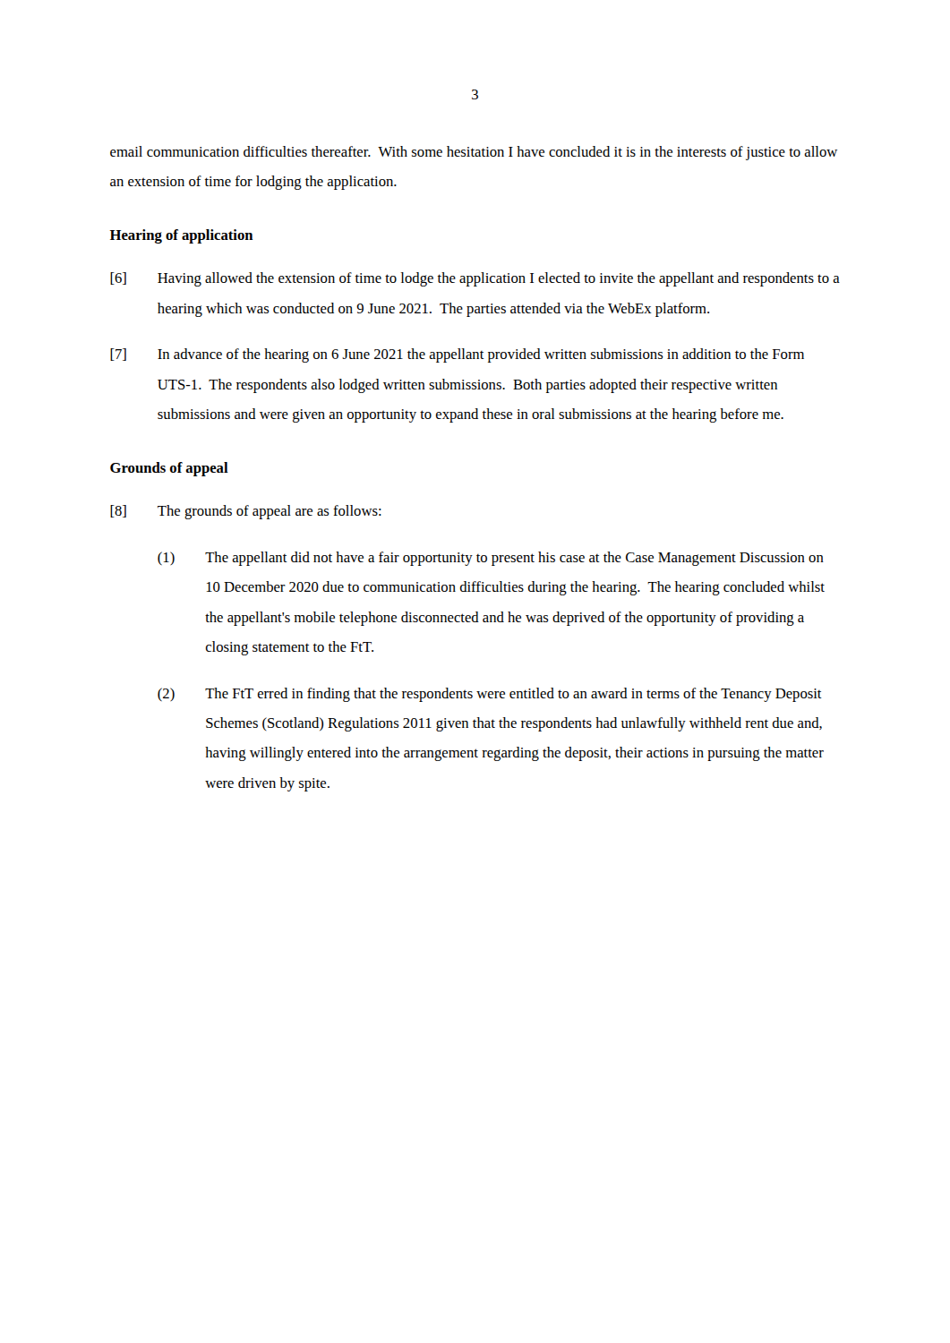3
email communication difficulties thereafter. With some hesitation I have concluded it is in the interests of justice to allow an extension of time for lodging the application.
Hearing of application
[6]
Having allowed the extension of time to lodge the application I elected to invite the appellant and respondents to a hearing which was conducted on 9 June 2021. The parties attended via the WebEx platform.
[7]
In advance of the hearing on 6 June 2021 the appellant provided written submissions in addition to the Form UTS-1. The respondents also lodged written submissions. Both parties adopted their respective written submissions and were given an opportunity to expand these in oral submissions at the hearing before me.
Grounds of appeal
[8]
The grounds of appeal are as follows:
(1) The appellant did not have a fair opportunity to present his case at the Case Management Discussion on 10 December 2020 due to communication difficulties during the hearing. The hearing concluded whilst the appellant's mobile telephone disconnected and he was deprived of the opportunity of providing a closing statement to the FtT.
(2) The FtT erred in finding that the respondents were entitled to an award in terms of the Tenancy Deposit Schemes (Scotland) Regulations 2011 given that the respondents had unlawfully withheld rent due and, having willingly entered into the arrangement regarding the deposit, their actions in pursuing the matter were driven by spite.